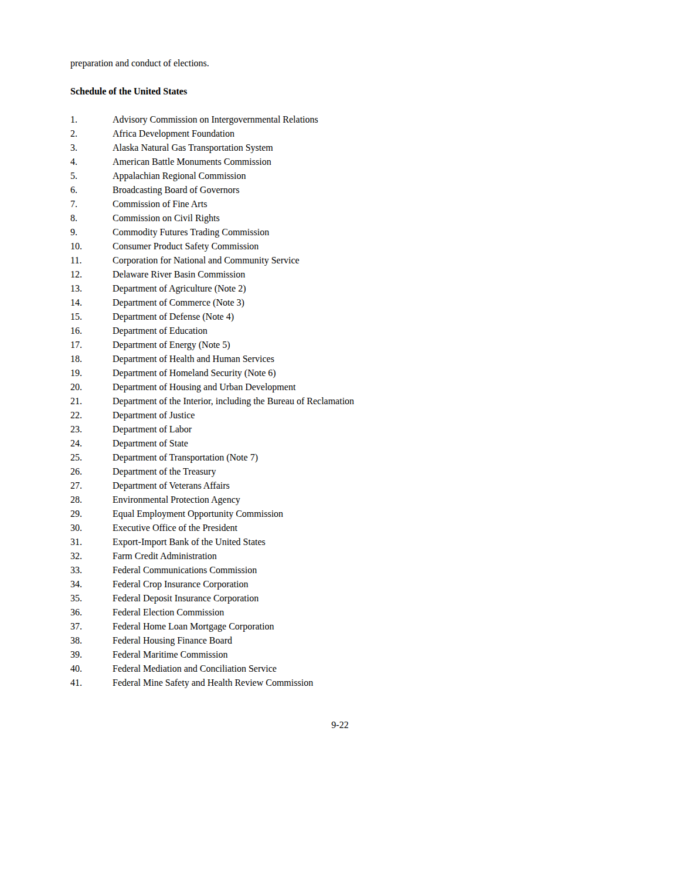preparation and conduct of elections.
Schedule of the United States
| 1. | Advisory Commission on Intergovernmental Relations |
| 2. | Africa Development Foundation |
| 3. | Alaska Natural Gas Transportation System |
| 4. | American Battle Monuments Commission |
| 5. | Appalachian Regional Commission |
| 6. | Broadcasting Board of Governors |
| 7. | Commission of Fine Arts |
| 8. | Commission on Civil Rights |
| 9. | Commodity Futures Trading Commission |
| 10. | Consumer Product Safety Commission |
| 11. | Corporation for National and Community Service |
| 12. | Delaware River Basin Commission |
| 13. | Department of Agriculture (Note 2) |
| 14. | Department of Commerce (Note 3) |
| 15. | Department of Defense (Note 4) |
| 16. | Department of Education |
| 17. | Department of Energy (Note 5) |
| 18. | Department of Health and Human Services |
| 19. | Department of Homeland Security (Note 6) |
| 20. | Department of Housing and Urban Development |
| 21. | Department of the Interior, including the Bureau of Reclamation |
| 22. | Department of Justice |
| 23. | Department of Labor |
| 24. | Department of State |
| 25. | Department of Transportation (Note 7) |
| 26. | Department of the Treasury |
| 27. | Department of Veterans Affairs |
| 28. | Environmental Protection Agency |
| 29. | Equal Employment Opportunity Commission |
| 30. | Executive Office of the President |
| 31. | Export-Import Bank of the United States |
| 32. | Farm Credit Administration |
| 33. | Federal Communications Commission |
| 34. | Federal Crop Insurance Corporation |
| 35. | Federal Deposit Insurance Corporation |
| 36. | Federal Election Commission |
| 37. | Federal Home Loan Mortgage Corporation |
| 38. | Federal Housing Finance Board |
| 39. | Federal Maritime Commission |
| 40. | Federal Mediation and Conciliation Service |
| 41. | Federal Mine Safety and Health Review Commission |
9-22